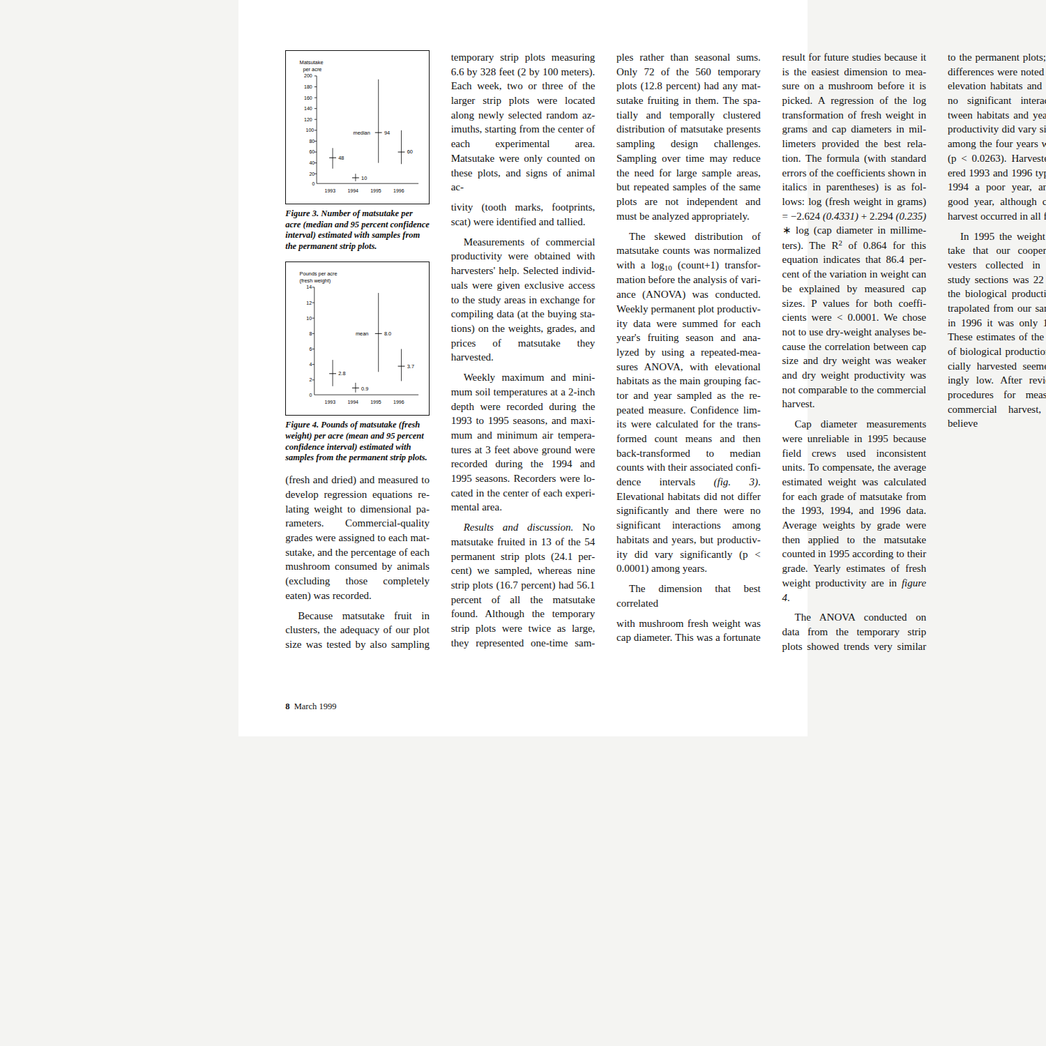Matsutake per acre 200 180 160 140 120 100 80 60 40 20 0 1993 1994 1995 1996 48 10 median 94 60
Figure 3. Number of matsutake per acre (median and 95 percent confidence interval) estimated with samples from the permanent strip plots.
Pounds per acre (fresh weight) 14 12 10 8 6 4 2 0 1993 1994 1995 1996 2.8 0.9 mean 8.0 3.7
Figure 4. Pounds of matsutake (fresh weight) per acre (mean and 95 percent confidence interval) estimated with samples from the permanent strip plots.
(fresh and dried) and measured to develop regression equations relating weight to dimensional parameters. Commercial-quality grades were assigned to each matsutake, and the percentage of each mushroom consumed by animals (excluding those completely eaten) was recorded.
Because matsutake fruit in clusters, the adequacy of our plot size was tested by also sampling temporary strip plots measuring 6.6 by 328 feet (2 by 100 meters). Each week, two or three of the larger strip plots were located along newly selected random azimuths, starting from the center of each experimental area. Matsutake were only counted on these plots, and signs of animal ac-
tivity (tooth marks, footprints, scat) were identified and tallied.
Measurements of commercial productivity were obtained with harvesters' help. Selected individuals were given exclusive access to the study areas in exchange for compiling data (at the buying stations) on the weights, grades, and prices of matsutake they harvested.
Weekly maximum and minimum soil temperatures at a 2-inch depth were recorded during the 1993 to 1995 seasons, and maximum and minimum air temperatures at 3 feet above ground were recorded during the 1994 and 1995 seasons. Recorders were located in the center of each experimental area.
Results and discussion. No matsutake fruited in 13 of the 54 permanent strip plots (24.1 percent) we sampled, whereas nine strip plots (16.7 percent) had 56.1 percent of all the matsutake found. Although the temporary strip plots were twice as large, they represented one-time samples rather than seasonal sums. Only 72 of the 560 temporary plots (12.8 percent) had any matsutake fruiting in them. The spatially and temporally clustered distribution of matsutake presents sampling design challenges. Sampling over time may reduce the need for large sample areas, but repeated samples of the same plots are not independent and must be analyzed appropriately.
The skewed distribution of matsutake counts was normalized with a log10 (count+1) transformation before the analysis of variance (ANOVA) was conducted. Weekly permanent plot productivity data were summed for each year's fruiting season and analyzed by using a repeated-measures ANOVA, with elevational habitats as the main grouping factor and year sampled as the repeated measure. Confidence limits were calculated for the transformed count means and then back-transformed to median counts with their associated confidence intervals (fig. 3). Elevational habitats did not differ significantly and there were no significant interactions among habitats and years, but productivity did vary significantly (p < 0.0001) among years.
The dimension that best correlated
with mushroom fresh weight was cap diameter. This was a fortunate result for future studies because it is the easiest dimension to measure on a mushroom before it is picked. A regression of the log transformation of fresh weight in grams and cap diameters in millimeters provided the best relation. The formula (with standard errors of the coefficients shown in italics in parentheses) is as follows: log (fresh weight in grams) = −2.624 (0.4331) + 2.294 (0.235) ∗ log (cap diameter in millimeters). The R2 of 0.864 for this equation indicates that 86.4 percent of the variation in weight can be explained by measured cap sizes. P values for both coefficients were < 0.0001. We chose not to use dry-weight analyses because the correlation between cap size and dry weight was weaker and dry weight productivity was not comparable to the commercial harvest.
Cap diameter measurements were unreliable in 1995 because field crews used inconsistent units. To compensate, the average estimated weight was calculated for each grade of matsutake from the 1993, 1994, and 1996 data. Average weights by grade were then applied to the matsutake counted in 1995 according to their grade. Yearly estimates of fresh weight productivity are in figure 4.
The ANOVA conducted on data from the temporary strip plots showed trends very similar to the permanent plots; that is, no differences were noted among the elevation habitats and there were no significant interactions between habitats and years, but the productivity did vary significantly among the four years we sampled (p < 0.0263). Harvesters considered 1993 and 1996 typical years, 1994 a poor year, and 1995 a good year, although commercial harvest occurred in all four years.
In 1995 the weight of matsutake that our cooperating harvesters collected in the three study sections was 22 percent of the biological production we extrapolated from our sample plots; in 1996 it was only 12 percent. These estimates of the proportion of biological production commercially harvested seemed surprisingly low. After reviewing our procedures for measuring the commercial harvest, we still believe
8 March 1999